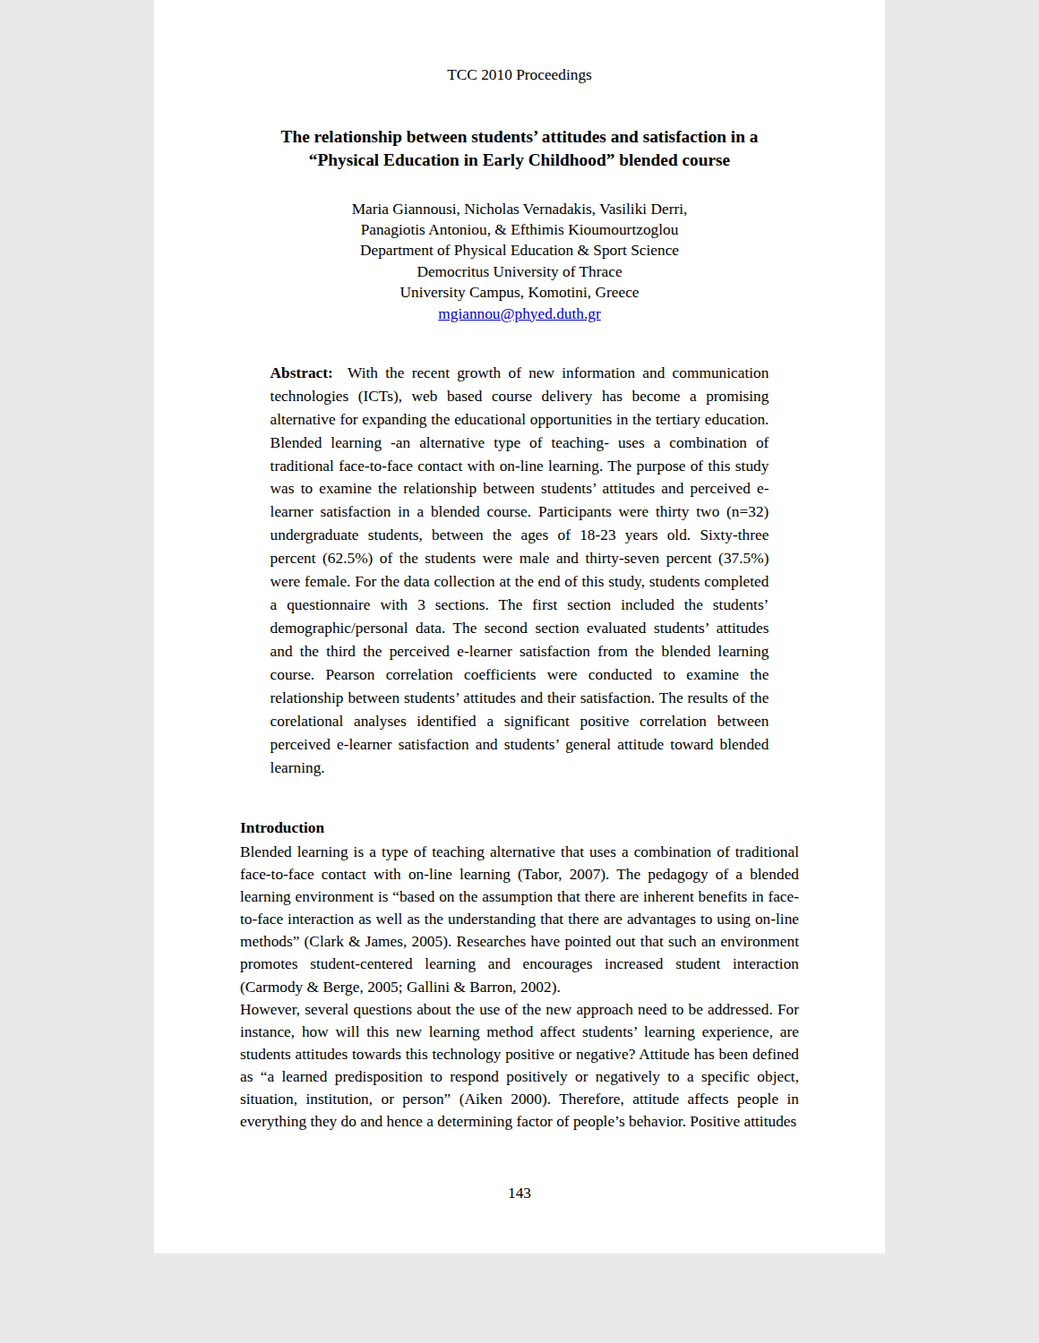TCC 2010 Proceedings
The relationship between students’ attitudes and satisfaction in a
“Physical Education in Early Childhood” blended course
Maria Giannousi, Nicholas Vernadakis, Vasiliki Derri,
Panagiotis Antoniou, & Efthimis Kioumourtzoglou
Department of Physical Education & Sport Science
Democritus University of Thrace
University Campus, Komotini, Greece
mgiannou@phyed.duth.gr
Abstract: With the recent growth of new information and communication technologies (ICTs), web based course delivery has become a promising alternative for expanding the educational opportunities in the tertiary education. Blended learning -an alternative type of teaching- uses a combination of traditional face-to-face contact with on-line learning. The purpose of this study was to examine the relationship between students’ attitudes and perceived e-learner satisfaction in a blended course. Participants were thirty two (n=32) undergraduate students, between the ages of 18-23 years old. Sixty-three percent (62.5%) of the students were male and thirty-seven percent (37.5%) were female. For the data collection at the end of this study, students completed a questionnaire with 3 sections. The first section included the students’ demographic/personal data. The second section evaluated students’ attitudes and the third the perceived e-learner satisfaction from the blended learning course. Pearson correlation coefficients were conducted to examine the relationship between students’ attitudes and their satisfaction. The results of the corelational analyses identified a significant positive correlation between perceived e-learner satisfaction and students’ general attitude toward blended learning.
Introduction
Blended learning is a type of teaching alternative that uses a combination of traditional face-to-face contact with on-line learning (Tabor, 2007). The pedagogy of a blended learning environment is “based on the assumption that there are inherent benefits in face-to-face interaction as well as the understanding that there are advantages to using on-line methods” (Clark & James, 2005). Researches have pointed out that such an environment promotes student-centered learning and encourages increased student interaction (Carmody & Berge, 2005; Gallini & Barron, 2002).
However, several questions about the use of the new approach need to be addressed. For instance, how will this new learning method affect students’ learning experience, are students attitudes towards this technology positive or negative? Attitude has been defined as “a learned predisposition to respond positively or negatively to a specific object, situation, institution, or person” (Aiken 2000). Therefore, attitude affects people in everything they do and hence a determining factor of people’s behavior. Positive attitudes
143